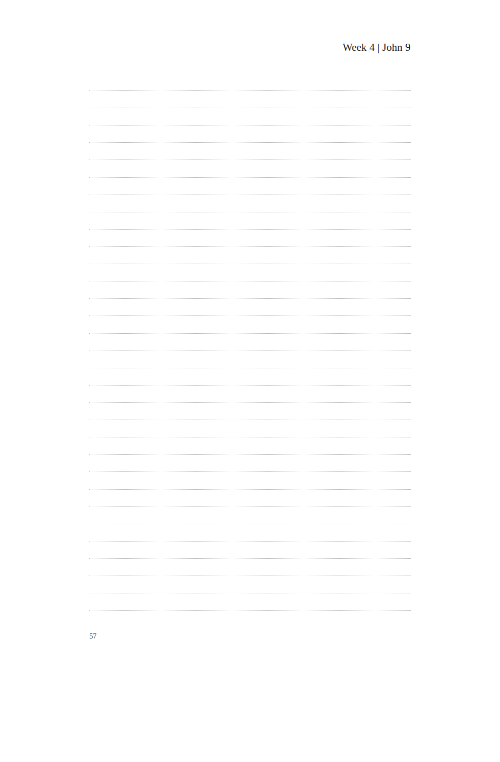Week 4 | John 9
57